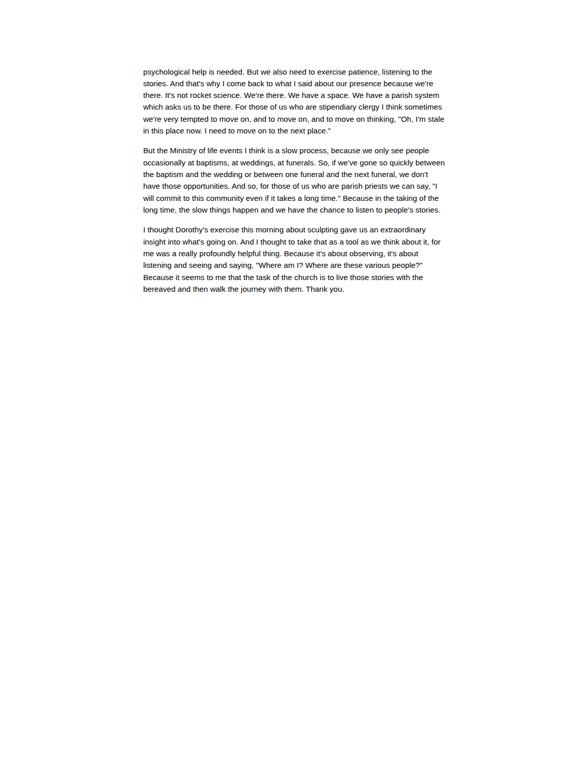psychological help is needed. But we also need to exercise patience, listening to the stories. And that's why I come back to what I said about our presence because we're there. It's not rocket science. We're there. We have a space. We have a parish system which asks us to be there. For those of us who are stipendiary clergy I think sometimes we're very tempted to move on, and to move on, and to move on thinking, "Oh, I'm stale in this place now. I need to move on to the next place."
But the Ministry of life events I think is a slow process, because we only see people occasionally at baptisms, at weddings, at funerals. So, if we've gone so quickly between the baptism and the wedding or between one funeral and the next funeral, we don't have those opportunities. And so, for those of us who are parish priests we can say, "I will commit to this community even if it takes a long time." Because in the taking of the long time, the slow things happen and we have the chance to listen to people's stories.
I thought Dorothy's exercise this morning about sculpting gave us an extraordinary insight into what's going on. And I thought to take that as a tool as we think about it, for me was a really profoundly helpful thing. Because it's about observing, it's about listening and seeing and saying, "Where am I? Where are these various people?" Because it seems to me that the task of the church is to live those stories with the bereaved and then walk the journey with them. Thank you.